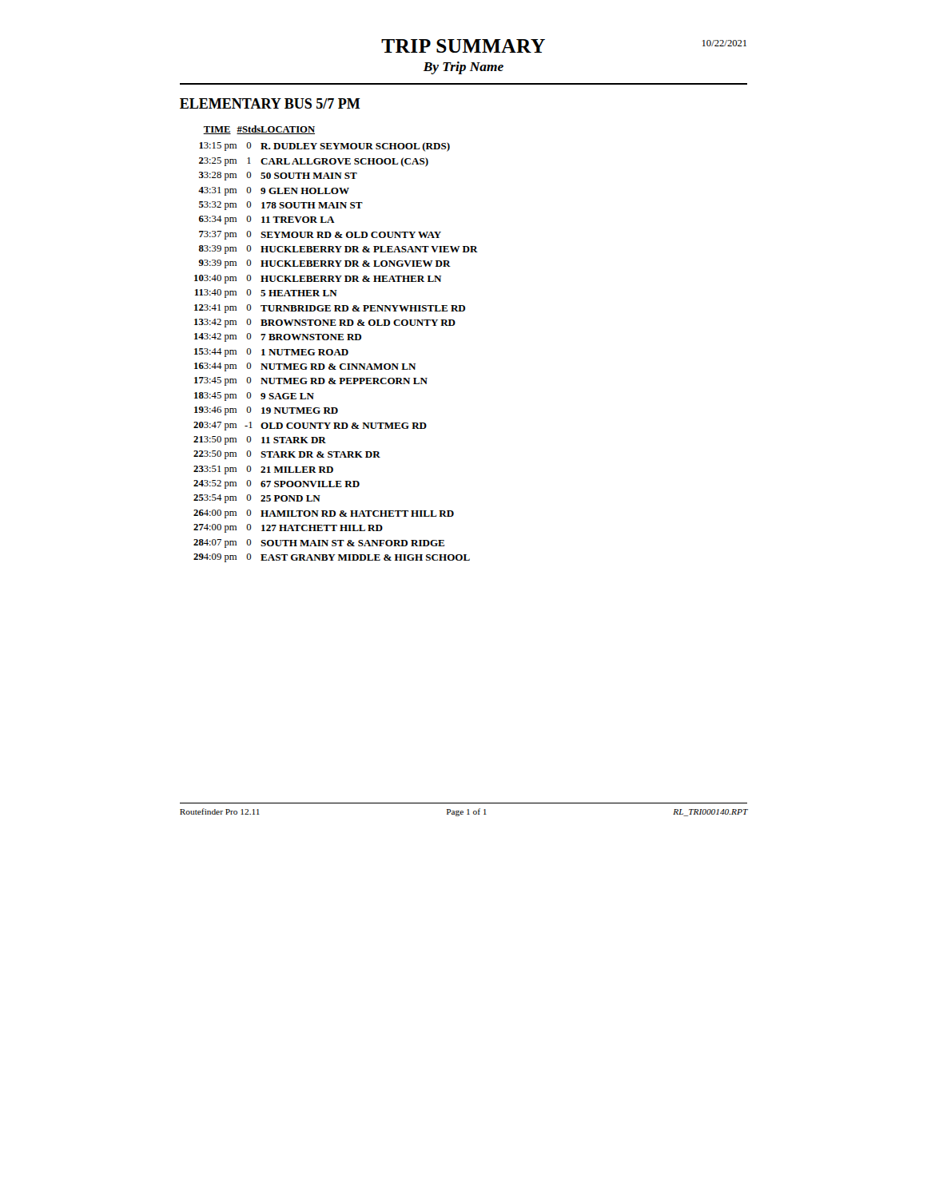10/22/2021
TRIP SUMMARY
By Trip Name
ELEMENTARY BUS 5/7 PM
| | TIME | #Stds | LOCATION |
| --- | --- | --- | --- |
| 1 | 3:15 pm | 0 | R. DUDLEY SEYMOUR SCHOOL (RDS) |
| 2 | 3:25 pm | 1 | CARL ALLGROVE SCHOOL (CAS) |
| 3 | 3:28 pm | 0 | 50 SOUTH MAIN ST |
| 4 | 3:31 pm | 0 | 9 GLEN HOLLOW |
| 5 | 3:32 pm | 0 | 178 SOUTH MAIN ST |
| 6 | 3:34 pm | 0 | 11 TREVOR LA |
| 7 | 3:37 pm | 0 | SEYMOUR RD & OLD COUNTY WAY |
| 8 | 3:39 pm | 0 | HUCKLEBERRY DR & PLEASANT VIEW DR |
| 9 | 3:39 pm | 0 | HUCKLEBERRY DR & LONGVIEW DR |
| 10 | 3:40 pm | 0 | HUCKLEBERRY DR & HEATHER LN |
| 11 | 3:40 pm | 0 | 5 HEATHER LN |
| 12 | 3:41 pm | 0 | TURNBRIDGE RD & PENNYWHISTLE RD |
| 13 | 3:42 pm | 0 | BROWNSTONE RD & OLD COUNTY RD |
| 14 | 3:42 pm | 0 | 7 BROWNSTONE RD |
| 15 | 3:44 pm | 0 | 1 NUTMEG ROAD |
| 16 | 3:44 pm | 0 | NUTMEG RD & CINNAMON LN |
| 17 | 3:45 pm | 0 | NUTMEG RD & PEPPERCORN LN |
| 18 | 3:45 pm | 0 | 9 SAGE LN |
| 19 | 3:46 pm | 0 | 19 NUTMEG RD |
| 20 | 3:47 pm | -1 | OLD COUNTY RD & NUTMEG RD |
| 21 | 3:50 pm | 0 | 11 STARK DR |
| 22 | 3:50 pm | 0 | STARK DR & STARK DR |
| 23 | 3:51 pm | 0 | 21 MILLER RD |
| 24 | 3:52 pm | 0 | 67 SPOONVILLE RD |
| 25 | 3:54 pm | 0 | 25 POND LN |
| 26 | 4:00 pm | 0 | HAMILTON RD & HATCHETT HILL RD |
| 27 | 4:00 pm | 0 | 127 HATCHETT HILL RD |
| 28 | 4:07 pm | 0 | SOUTH MAIN ST & SANFORD RIDGE |
| 29 | 4:09 pm | 0 | EAST GRANBY MIDDLE & HIGH SCHOOL |
Routefinder Pro 12.11
Page 1 of 1
RL_TRI000140.RPT